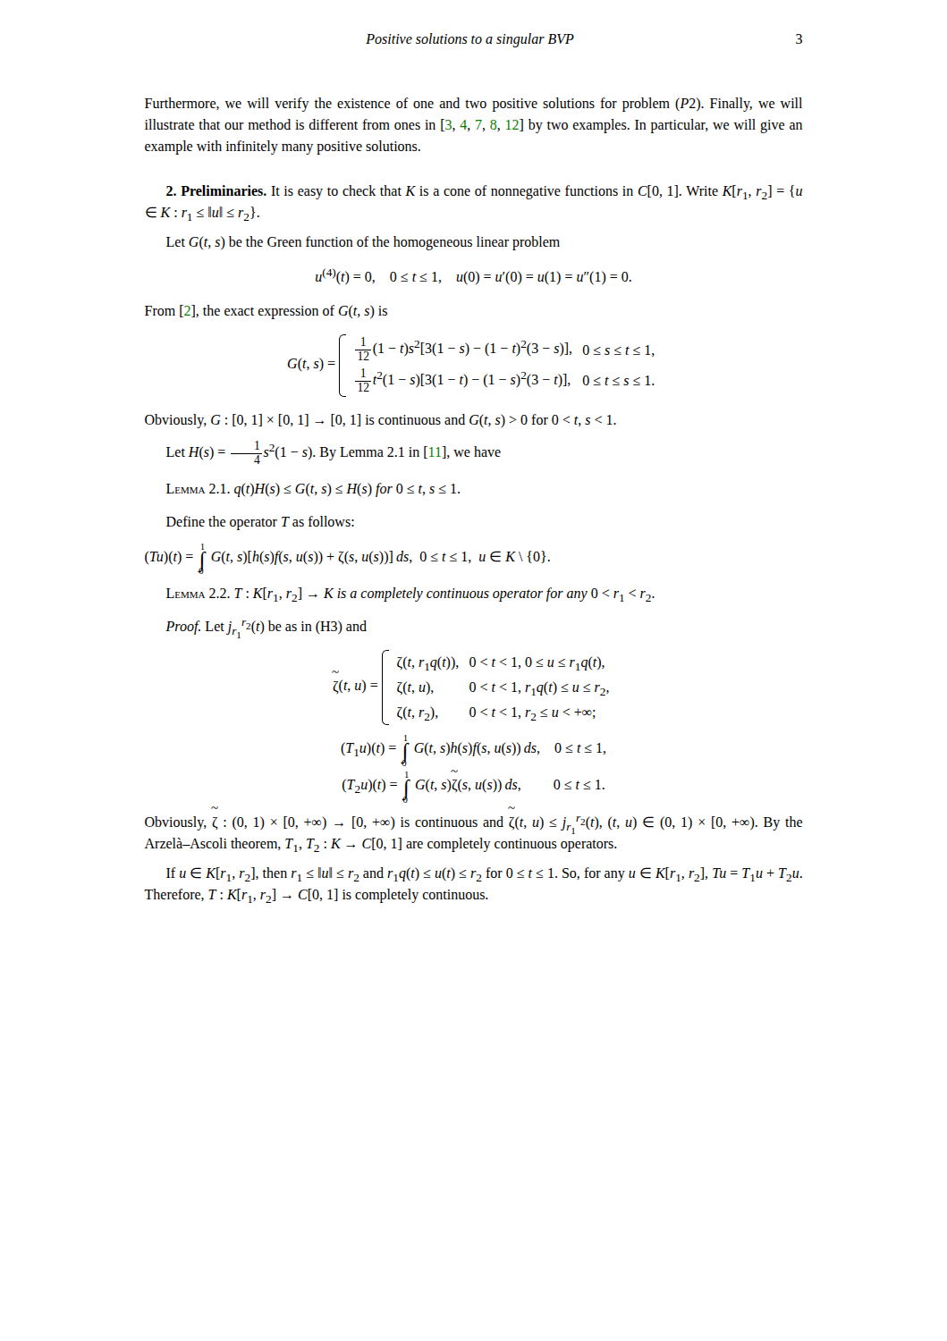Positive solutions to a singular BVP 3
Furthermore, we will verify the existence of one and two positive solutions for problem (P2). Finally, we will illustrate that our method is different from ones in [3, 4, 7, 8, 12] by two examples. In particular, we will give an example with infinitely many positive solutions.
2. Preliminaries. It is easy to check that K is a cone of nonnegative functions in C[0, 1]. Write K[r1, r2] = {u ∈ K : r1 ≤ ‖u‖ ≤ r2}.
Let G(t, s) be the Green function of the homogeneous linear problem
u(4)(t) = 0, 0 ≤ t ≤ 1, u(0) = u′(0) = u(1) = u″(1) = 0.
From [2], the exact expression of G(t, s) is
G(t, s) =
| 1 12 (1 − t ) s 2 [3(1 − s ) − (1 − t ) 2 (3 − s )], | 0 ≤ s ≤ t ≤ 1, |
| 1 12 t 2 (1 − s )[3(1 − t ) − (1 − s ) 2 (3 − t )], | 0 ≤ t ≤ s ≤ 1. |
Obviously, G : [0, 1] × [0, 1] → [0, 1] is continuous and G(t, s) > 0 for 0 < t, s < 1.
Let H(s) = 14 s2(1 − s). By Lemma 2.1 in [11], we have
Lemma 2.1. q(t)H(s) ≤ G(t, s) ≤ H(s) for 0 ≤ t, s ≤ 1.
Define the operator T as follows:
(Tu)(t) = 1∫0 G(t, s)[h(s)f(s, u(s)) + ζ(s, u(s))] ds, 0 ≤ t ≤ 1, u ∈ K \ {0}.
Lemma 2.2. T : K[r1, r2] → K is a completely continuous operator for any 0 < r1 < r2.
Proof. Let jr1r2(t) be as in (H3) and
ζ(t, u) =
| ζ( t , r 1 q ( t )), | 0 < t < 1, 0 ≤ u ≤ r 1 q ( t ), |
| ζ( t , u ), | 0 < t < 1, r 1 q ( t ) ≤ u ≤ r 2 , |
| ζ( t , r 2 ), | 0 < t < 1, r 2 ≤ u < +∞; |
(T1u)(t) = 1∫0 G(t, s)h(s)f(s, u(s)) ds, 0 ≤ t ≤ 1,
(T2u)(t) = 1∫0 G(t, s)ζ(s, u(s)) ds, 0 ≤ t ≤ 1.
Obviously, ζ : (0, 1) × [0, +∞) → [0, +∞) is continuous and ζ(t, u) ≤ jr1r2(t), (t, u) ∈ (0, 1) × [0, +∞). By the Arzelà–Ascoli theorem, T1, T2 : K → C[0, 1] are completely continuous operators.
If u ∈ K[r1, r2], then r1 ≤ ‖u‖ ≤ r2 and r1q(t) ≤ u(t) ≤ r2 for 0 ≤ t ≤ 1. So, for any u ∈ K[r1, r2], Tu = T1u + T2u. Therefore, T : K[r1, r2] → C[0, 1] is completely continuous.